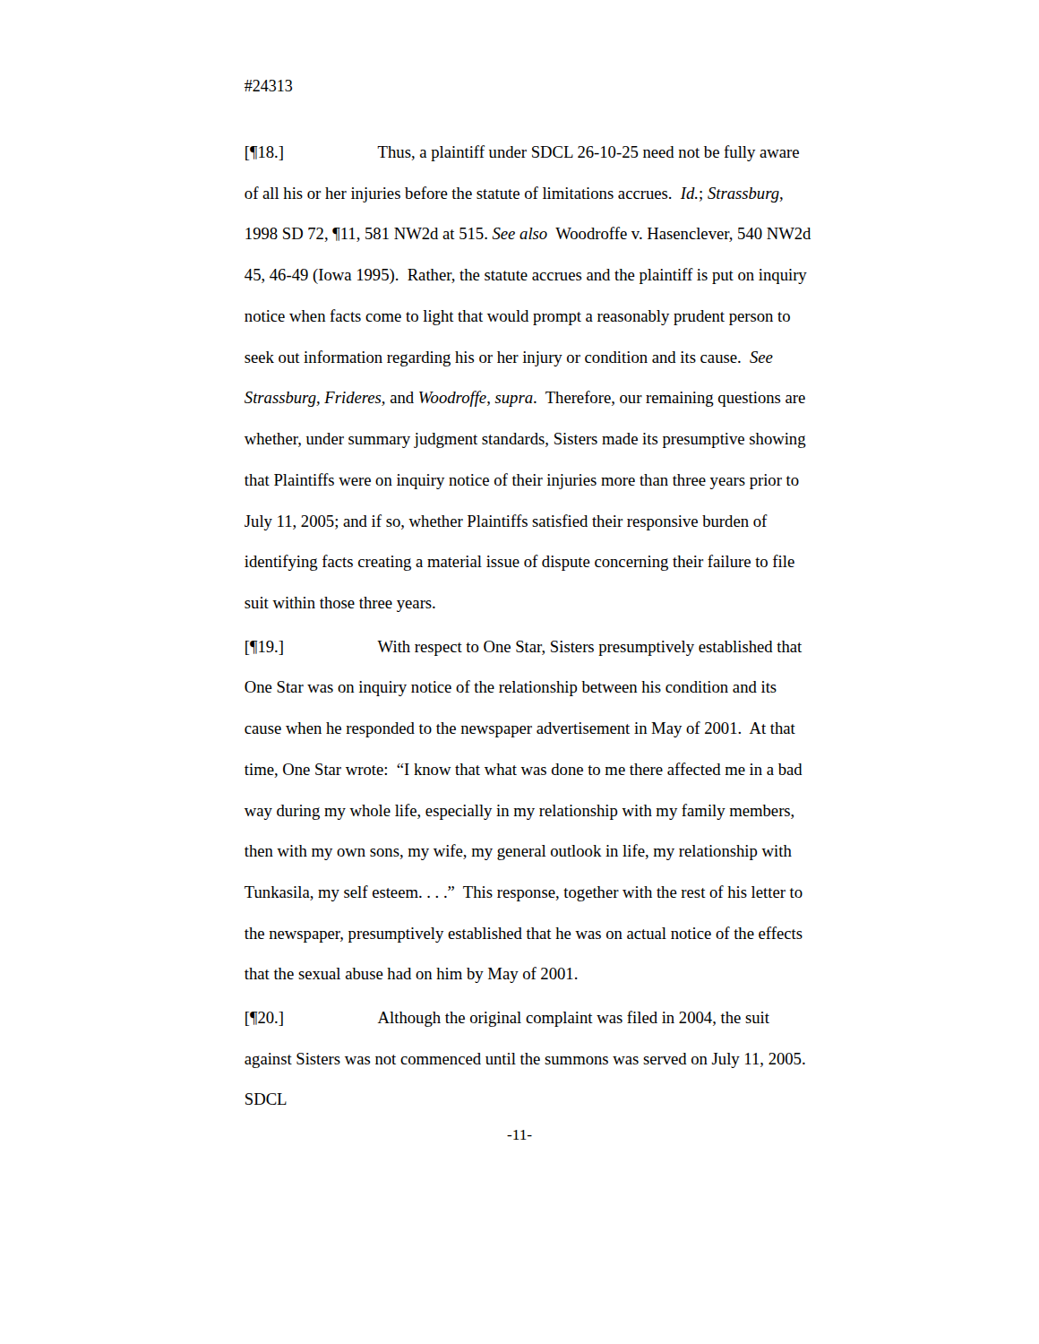#24313
[¶18.] Thus, a plaintiff under SDCL 26-10-25 need not be fully aware of all his or her injuries before the statute of limitations accrues. Id.; Strassburg, 1998 SD 72, ¶11, 581 NW2d at 515. See also Woodroffe v. Hasenclever, 540 NW2d 45, 46-49 (Iowa 1995). Rather, the statute accrues and the plaintiff is put on inquiry notice when facts come to light that would prompt a reasonably prudent person to seek out information regarding his or her injury or condition and its cause. See Strassburg, Frideres, and Woodroffe, supra. Therefore, our remaining questions are whether, under summary judgment standards, Sisters made its presumptive showing that Plaintiffs were on inquiry notice of their injuries more than three years prior to July 11, 2005; and if so, whether Plaintiffs satisfied their responsive burden of identifying facts creating a material issue of dispute concerning their failure to file suit within those three years.
[¶19.] With respect to One Star, Sisters presumptively established that One Star was on inquiry notice of the relationship between his condition and its cause when he responded to the newspaper advertisement in May of 2001. At that time, One Star wrote: “I know that what was done to me there affected me in a bad way during my whole life, especially in my relationship with my family members, then with my own sons, my wife, my general outlook in life, my relationship with Tunkasila, my self esteem. . . .” This response, together with the rest of his letter to the newspaper, presumptively established that he was on actual notice of the effects that the sexual abuse had on him by May of 2001.
[¶20.] Although the original complaint was filed in 2004, the suit against Sisters was not commenced until the summons was served on July 11, 2005. SDCL
-11-